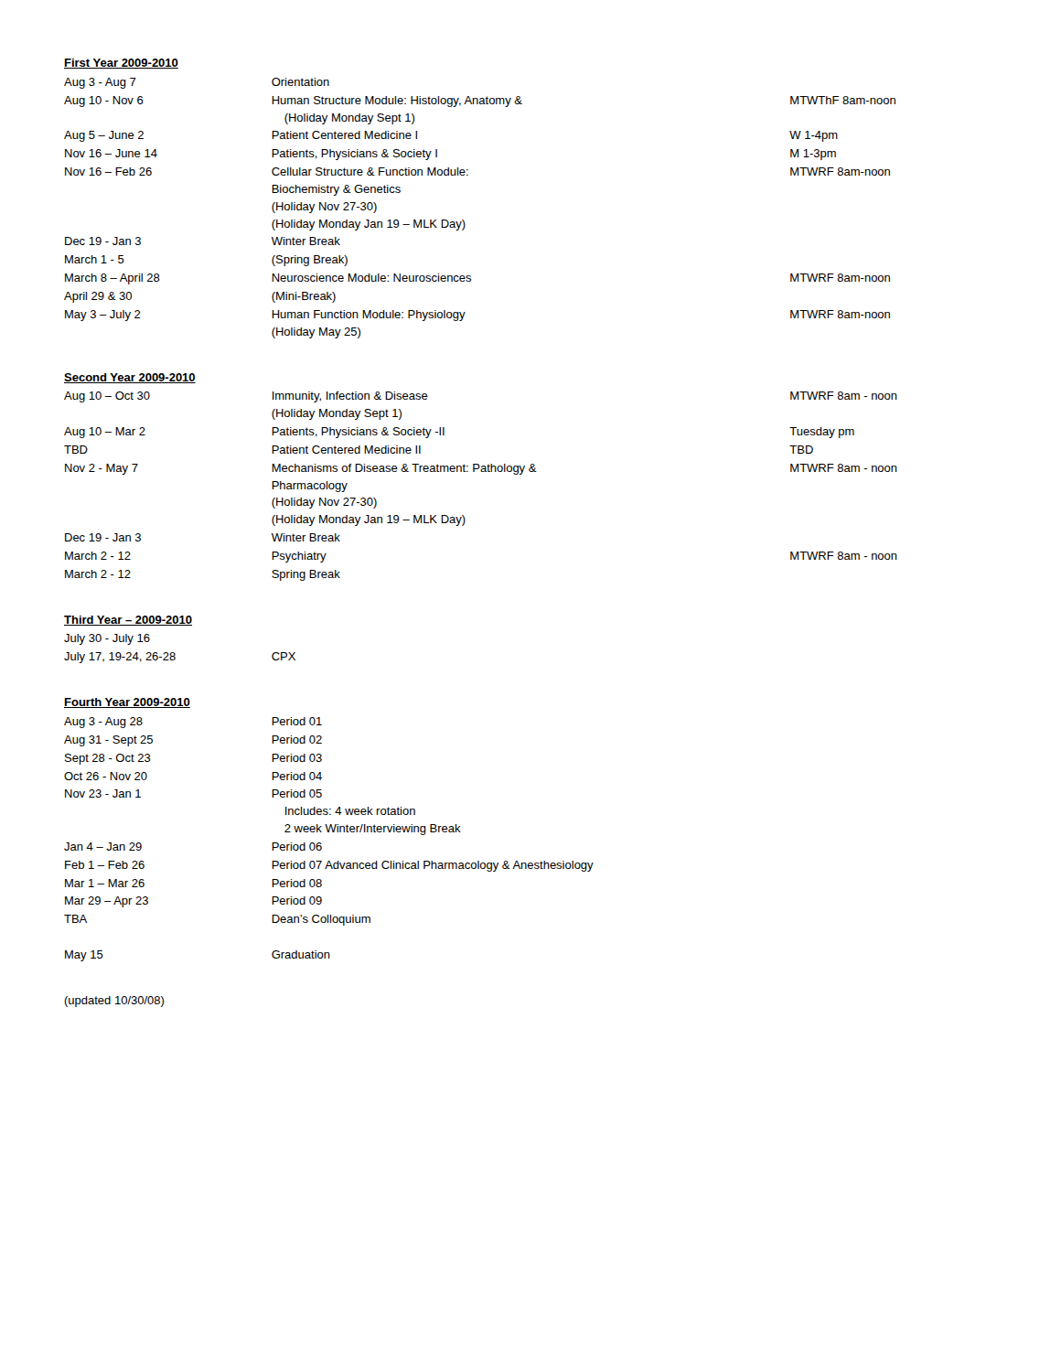First Year 2009-2010
| Aug 3 - Aug 7 | Orientation | |
| Aug 10 - Nov 6 | Human Structure Module: Histology, Anatomy & (Holiday Monday Sept 1) | MTWThF 8am-noon |
| Aug 5 – June 2 | Patient Centered Medicine I | W 1-4pm |
| Nov 16 – June 14 | Patients, Physicians & Society I | M 1-3pm |
| Nov 16 – Feb 26 | Cellular Structure & Function Module: Biochemistry & Genetics (Holiday Nov 27-30) (Holiday Monday Jan 19 – MLK Day) | MTWRF 8am-noon |
| Dec 19 - Jan 3 | Winter Break | |
| March 1 - 5 | (Spring Break) | |
| March 8 – April 28 | Neuroscience Module: Neurosciences | MTWRF 8am-noon |
| April 29 & 30 | (Mini-Break) | |
| May 3 – July 2 | Human Function Module: Physiology (Holiday May 25) | MTWRF 8am-noon |
Second Year 2009-2010
| Aug 10 – Oct 30 | Immunity, Infection & Disease (Holiday Monday Sept 1) | MTWRF 8am - noon |
| Aug 10 – Mar 2 | Patients, Physicians & Society -II | Tuesday pm |
| TBD | Patient Centered Medicine II | TBD |
| Nov 2 - May 7 | Mechanisms of Disease & Treatment: Pathology & Pharmacology (Holiday Nov 27-30) (Holiday Monday Jan 19 – MLK Day) | MTWRF 8am - noon |
| Dec 19 - Jan 3 | Winter Break | |
| March 2 - 12 | Psychiatry | MTWRF 8am - noon |
| March 2 - 12 | Spring Break | |
Third Year – 2009-2010
| July 30 - July 16 | | |
| July 17, 19-24, 26-28 | CPX | |
Fourth Year 2009-2010
| Aug 3 - Aug 28 | Period 01 | |
| Aug 31 - Sept 25 | Period 02 | |
| Sept 28 - Oct 23 | Period 03 | |
| Oct 26 - Nov 20 | Period 04 | |
| Nov 23 - Jan 1 | Period 05 Includes: 4 week rotation 2 week Winter/Interviewing Break | |
| Jan 4 – Jan 29 | Period 06 | |
| Feb 1 – Feb 26 | Period 07 Advanced Clinical Pharmacology & Anesthesiology | |
| Mar 1 – Mar 26 | Period 08 | |
| Mar 29 – Apr 23 | Period 09 | |
| TBA | Dean’s Colloquium | |
| May 15 | Graduation | |
(updated 10/30/08)